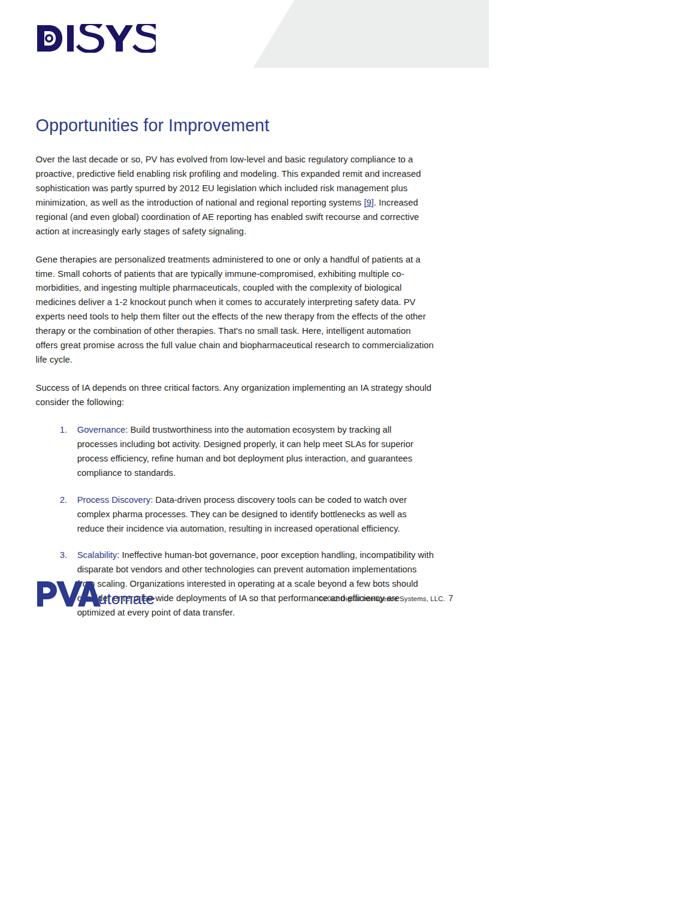®
Opportunities for Improvement
Over the last decade or so, PV has evolved from low-level and basic regulatory compliance to a proactive, predictive field enabling risk profiling and modeling. This expanded remit and increased sophistication was partly spurred by 2012 EU legislation which included risk management plus minimization, as well as the introduction of national and regional reporting systems [9]. Increased regional (and even global) coordination of AE reporting has enabled swift recourse and corrective action at increasingly early stages of safety signaling.
Gene therapies are personalized treatments administered to one or only a handful of patients at a time. Small cohorts of patients that are typically immune-compromised, exhibiting multiple co-morbidities, and ingesting multiple pharmaceuticals, coupled with the complexity of biological medicines deliver a 1-2 knockout punch when it comes to accurately interpreting safety data. PV experts need tools to help them filter out the effects of the new therapy from the effects of the other therapy or the combination of other therapies. That's no small task. Here, intelligent automation offers great promise across the full value chain and biopharmaceutical research to commercialization life cycle.
Success of IA depends on three critical factors. Any organization implementing an IA strategy should consider the following:
Governance: Build trustworthiness into the automation ecosystem by tracking all processes including bot activity. Designed properly, it can help meet SLAs for superior process efficiency, refine human and bot deployment plus interaction, and guarantees compliance to standards.
Process Discovery: Data-driven process discovery tools can be coded to watch over complex pharma processes. They can be designed to identify bottlenecks as well as reduce their incidence via automation, resulting in increased operational efficiency.
Scalability: Ineffective human-bot governance, poor exception handling, incompatibility with disparate bot vendors and other technologies can prevent automation implementations from scaling. Organizations interested in operating at a scale beyond a few bots should consider enterprise-wide deployments of IA so that performance and efficiency are optimized at every point of data transfer.
utomate
©2022 Digital Intelligence Systems, LLC.7